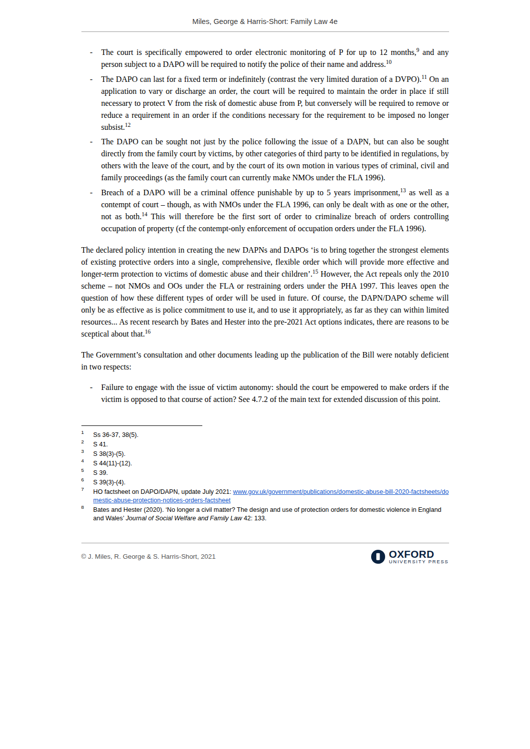Miles, George & Harris-Short: Family Law 4e
The court is specifically empowered to order electronic monitoring of P for up to 12 months,9 and any person subject to a DAPO will be required to notify the police of their name and address.10
The DAPO can last for a fixed term or indefinitely (contrast the very limited duration of a DVPO).11 On an application to vary or discharge an order, the court will be required to maintain the order in place if still necessary to protect V from the risk of domestic abuse from P, but conversely will be required to remove or reduce a requirement in an order if the conditions necessary for the requirement to be imposed no longer subsist.12
The DAPO can be sought not just by the police following the issue of a DAPN, but can also be sought directly from the family court by victims, by other categories of third party to be identified in regulations, by others with the leave of the court, and by the court of its own motion in various types of criminal, civil and family proceedings (as the family court can currently make NMOs under the FLA 1996).
Breach of a DAPO will be a criminal offence punishable by up to 5 years imprisonment,13 as well as a contempt of court – though, as with NMOs under the FLA 1996, can only be dealt with as one or the other, not as both.14 This will therefore be the first sort of order to criminalize breach of orders controlling occupation of property (cf the contempt-only enforcement of occupation orders under the FLA 1996).
The declared policy intention in creating the new DAPNs and DAPOs ‘is to bring together the strongest elements of existing protective orders into a single, comprehensive, flexible order which will provide more effective and longer-term protection to victims of domestic abuse and their children’.15 However, the Act repeals only the 2010 scheme – not NMOs and OOs under the FLA or restraining orders under the PHA 1997. This leaves open the question of how these different types of order will be used in future. Of course, the DAPN/DAPO scheme will only be as effective as is police commitment to use it, and to use it appropriately, as far as they can within limited resources... As recent research by Bates and Hester into the pre-2021 Act options indicates, there are reasons to be sceptical about that.16
The Government’s consultation and other documents leading up the publication of the Bill were notably deficient in two respects:
Failure to engage with the issue of victim autonomy: should the court be empowered to make orders if the victim is opposed to that course of action? See 4.7.2 of the main text for extended discussion of this point.
Ss 36-37, 38(5).
S 41.
S 38(3)-(5).
S 44(11)-(12).
S 39.
S 39(3)-(4).
HO factsheet on DAPO/DAPN, update July 2021: www.gov.uk/government/publications/domestic-abuse-bill-2020-factsheets/domestic-abuse-protection-notices-orders-factsheet
Bates and Hester (2020). ‘No longer a civil matter? The design and use of protection orders for domestic violence in England and Wales’ Journal of Social Welfare and Family Law 42: 133.
© J. Miles, R. George & S. Harris-Short, 2021
OXFORD UNIVERSITY PRESS